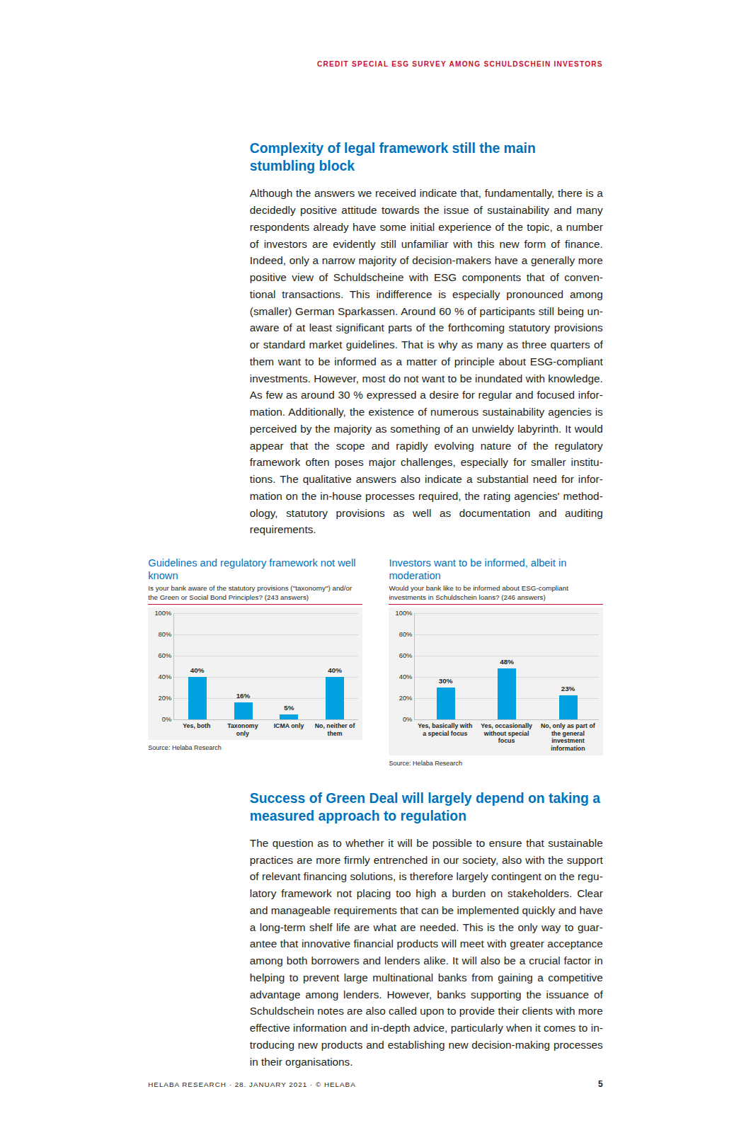Credit Special ESG Survey Among Schuldschein Investors
Complexity of legal framework still the main stumbling block
Although the answers we received indicate that, fundamentally, there is a decidedly positive attitude towards the issue of sustainability and many respondents already have some initial experience of the topic, a number of investors are evidently still unfamiliar with this new form of finance. Indeed, only a narrow majority of decision-makers have a generally more positive view of Schuldscheine with ESG components that of conventional transactions. This indifference is especially pronounced among (smaller) German Sparkassen. Around 60 % of participants still being unaware of at least significant parts of the forthcoming statutory provisions or standard market guidelines. That is why as many as three quarters of them want to be informed as a matter of principle about ESG-compliant investments. However, most do not want to be inundated with knowledge. As few as around 30 % expressed a desire for regular and focused information. Additionally, the existence of numerous sustainability agencies is perceived by the majority as something of an unwieldy labyrinth. It would appear that the scope and rapidly evolving nature of the regulatory framework often poses major challenges, especially for smaller institutions. The qualitative answers also indicate a substantial need for information on the in-house processes required, the rating agencies' methodology, statutory provisions as well as documentation and auditing requirements.
Guidelines and regulatory framework not well known
Is your bank aware of the statutory provisions ("taxonomy") and/or the Green or Social Bond Principles? (243 answers)
100%
80%
60%
40%
20%
0%
40%
16%
5%
40%
Yes, both
Taxonomy only
ICMA only
No, neither of them
Source: Helaba Research
Investors want to be informed, albeit in moderation
Would your bank like to be informed about ESG-compliant investments in Schuldschein loans? (246 answers)
100%
80%
60%
40%
20%
0%
30%
48%
23%
Yes, basically with a special focus
Yes, occasionally without special focus
No, only as part of the general investment information
Source: Helaba Research
Success of Green Deal will largely depend on taking a measured approach to regulation
The question as to whether it will be possible to ensure that sustainable practices are more firmly entrenched in our society, also with the support of relevant financing solutions, is therefore largely contingent on the regulatory framework not placing too high a burden on stakeholders. Clear and manageable requirements that can be implemented quickly and have a long-term shelf life are what are needed. This is the only way to guarantee that innovative financial products will meet with greater acceptance among both borrowers and lenders alike. It will also be a crucial factor in helping to prevent large multinational banks from gaining a competitive advantage among lenders. However, banks supporting the issuance of Schuldschein notes are also called upon to provide their clients with more effective information and in-depth advice, particularly when it comes to introducing new products and establishing new decision-making processes in their organisations.
HELABA RESEARCH · 28. JANUARY 2021 · © HELABA
5